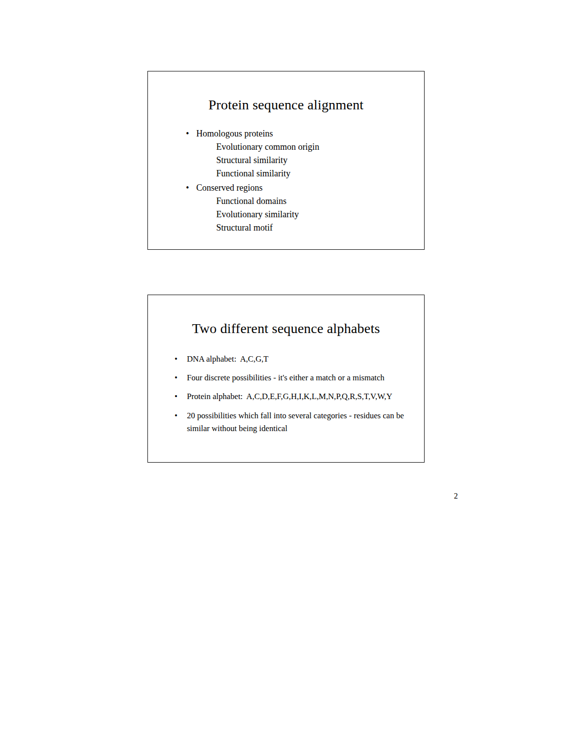Protein sequence alignment
Homologous proteins
Evolutionary common origin
Structural similarity
Functional similarity
Conserved regions
Functional domains
Evolutionary similarity
Structural motif
Two different sequence alphabets
DNA alphabet: A,C,G,T
Four discrete possibilities - it's either a match or a mismatch
Protein alphabet: A,C,D,E,F,G,H,I,K,L,M,N,P,Q,R,S,T,V,W,Y
20 possibilities which fall into several categories - residues can be similar without being identical
2